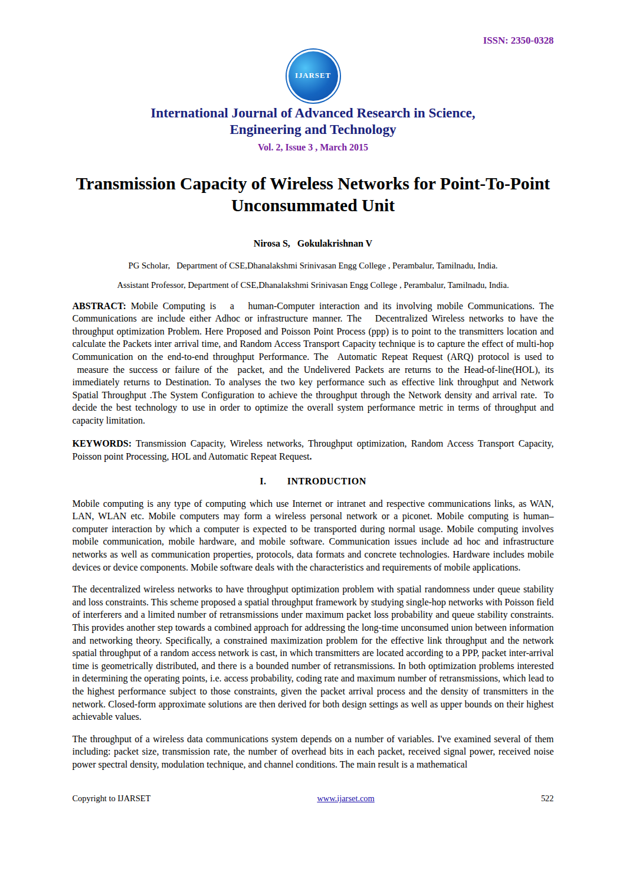ISSN: 2350-0328
IJARSET
International Journal of Advanced Research in Science,
Engineering and Technology
Vol. 2, Issue 3 , March 2015
Transmission Capacity of Wireless Networks for Point-To-Point Unconsummated Unit
Nirosa S, Gokulakrishnan V
PG Scholar, Department of CSE,Dhanalakshmi Srinivasan Engg College , Perambalur, Tamilnadu, India.
Assistant Professor, Department of CSE,Dhanalakshmi Srinivasan Engg College , Perambalur, Tamilnadu, India.
ABSTRACT: Mobile Computing is a human-Computer interaction and its involving mobile Communications. The Communications are include either Adhoc or infrastructure manner. The Decentralized Wireless networks to have the throughput optimization Problem. Here Proposed and Poisson Point Process (ppp) is to point to the transmitters location and calculate the Packets inter arrival time, and Random Access Transport Capacity technique is to capture the effect of multi-hop Communication on the end-to-end throughput Performance. The Automatic Repeat Request (ARQ) protocol is used to measure the success or failure of the packet, and the Undelivered Packets are returns to the Head-of-line(HOL), its immediately returns to Destination. To analyses the two key performance such as effective link throughput and Network Spatial Throughput .The System Configuration to achieve the throughput through the Network density and arrival rate. To decide the best technology to use in order to optimize the overall system performance metric in terms of throughput and capacity limitation.
KEYWORDS: Transmission Capacity, Wireless networks, Throughput optimization, Random Access Transport Capacity, Poisson point Processing, HOL and Automatic Repeat Request.
I. INTRODUCTION
Mobile computing is any type of computing which use Internet or intranet and respective communications links, as WAN, LAN, WLAN etc. Mobile computers may form a wireless personal network or a piconet. Mobile computing is human–computer interaction by which a computer is expected to be transported during normal usage. Mobile computing involves mobile communication, mobile hardware, and mobile software. Communication issues include ad hoc and infrastructure networks as well as communication properties, protocols, data formats and concrete technologies. Hardware includes mobile devices or device components. Mobile software deals with the characteristics and requirements of mobile applications.
The decentralized wireless networks to have throughput optimization problem with spatial randomness under queue stability and loss constraints. This scheme proposed a spatial throughput framework by studying single-hop networks with Poisson field of interferers and a limited number of retransmissions under maximum packet loss probability and queue stability constraints. This provides another step towards a combined approach for addressing the long-time unconsumed union between information and networking theory. Specifically, a constrained maximization problem for the effective link throughput and the network spatial throughput of a random access network is cast, in which transmitters are located according to a PPP, packet inter-arrival time is geometrically distributed, and there is a bounded number of retransmissions. In both optimization problems interested in determining the operating points, i.e. access probability, coding rate and maximum number of retransmissions, which lead to the highest performance subject to those constraints, given the packet arrival process and the density of transmitters in the network. Closed-form approximate solutions are then derived for both design settings as well as upper bounds on their highest achievable values.
The throughput of a wireless data communications system depends on a number of variables. I've examined several of them including: packet size, transmission rate, the number of overhead bits in each packet, received signal power, received noise power spectral density, modulation technique, and channel conditions. The main result is a mathematical
Copyright to IJARSET www.ijarset.com 522